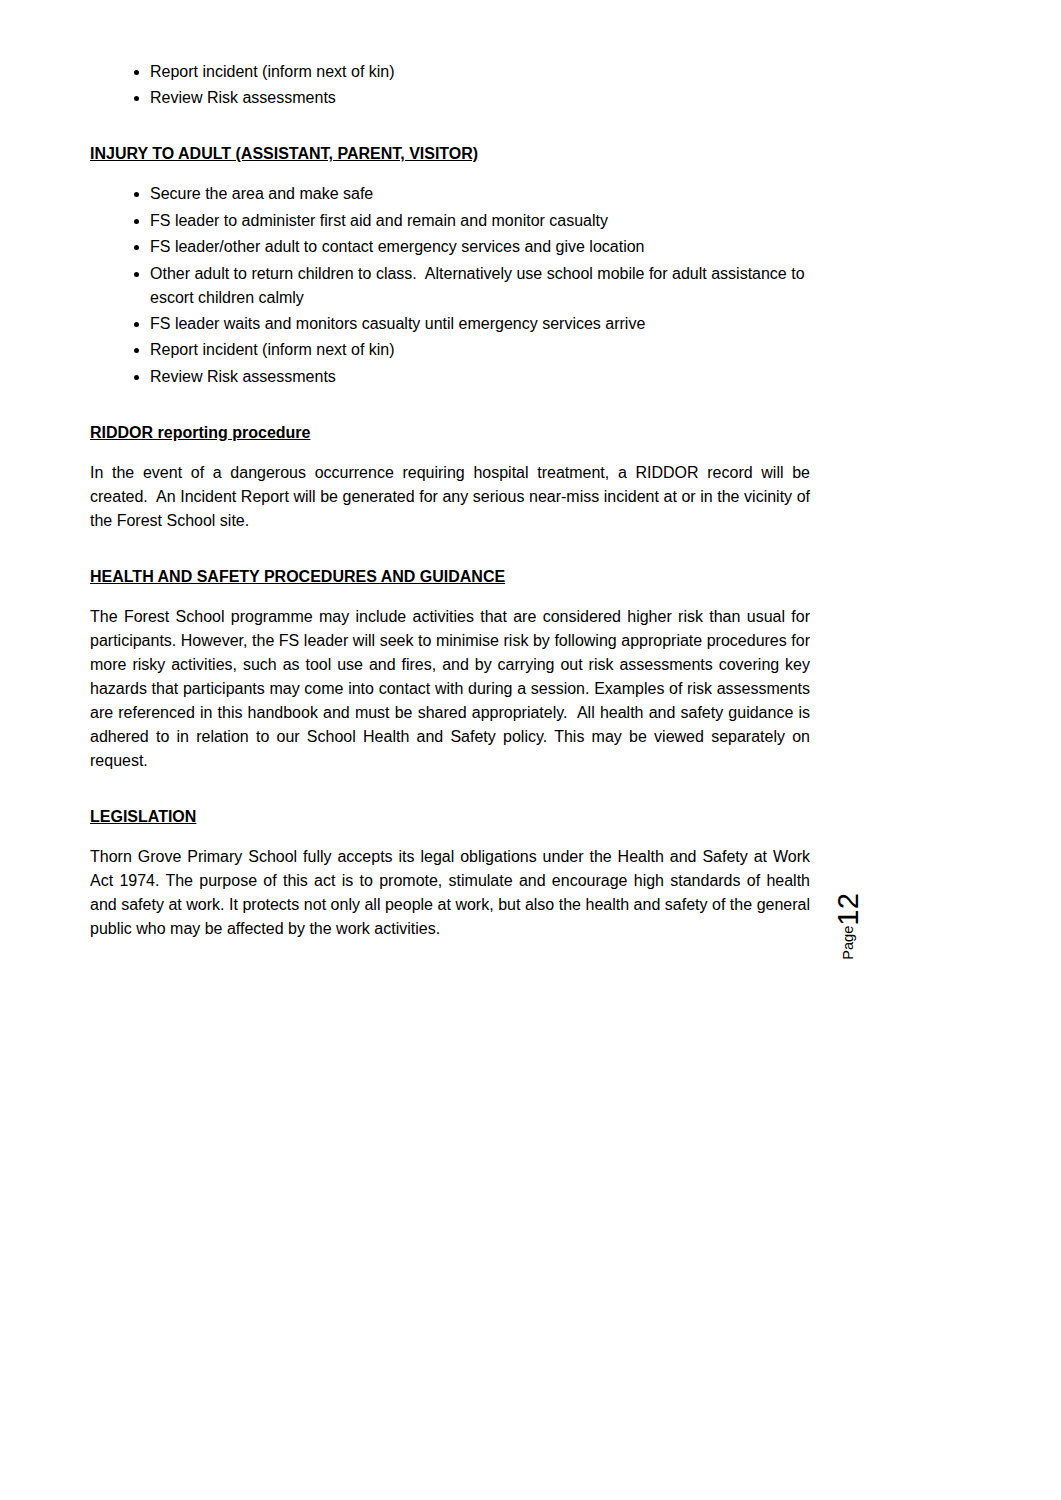Report incident (inform next of kin)
Review Risk assessments
INJURY TO ADULT (ASSISTANT, PARENT, VISITOR)
Secure the area and make safe
FS leader to administer first aid and remain and monitor casualty
FS leader/other adult to contact emergency services and give location
Other adult to return children to class. Alternatively use school mobile for adult assistance to escort children calmly
FS leader waits and monitors casualty until emergency services arrive
Report incident (inform next of kin)
Review Risk assessments
RIDDOR reporting procedure
In the event of a dangerous occurrence requiring hospital treatment, a RIDDOR record will be created. An Incident Report will be generated for any serious near-miss incident at or in the vicinity of the Forest School site.
HEALTH AND SAFETY PROCEDURES AND GUIDANCE
The Forest School programme may include activities that are considered higher risk than usual for participants. However, the FS leader will seek to minimise risk by following appropriate procedures for more risky activities, such as tool use and fires, and by carrying out risk assessments covering key hazards that participants may come into contact with during a session. Examples of risk assessments are referenced in this handbook and must be shared appropriately. All health and safety guidance is adhered to in relation to our School Health and Safety policy. This may be viewed separately on request.
LEGISLATION
Thorn Grove Primary School fully accepts its legal obligations under the Health and Safety at Work Act 1974. The purpose of this act is to promote, stimulate and encourage high standards of health and safety at work. It protects not only all people at work, but also the health and safety of the general public who may be affected by the work activities.
Page12